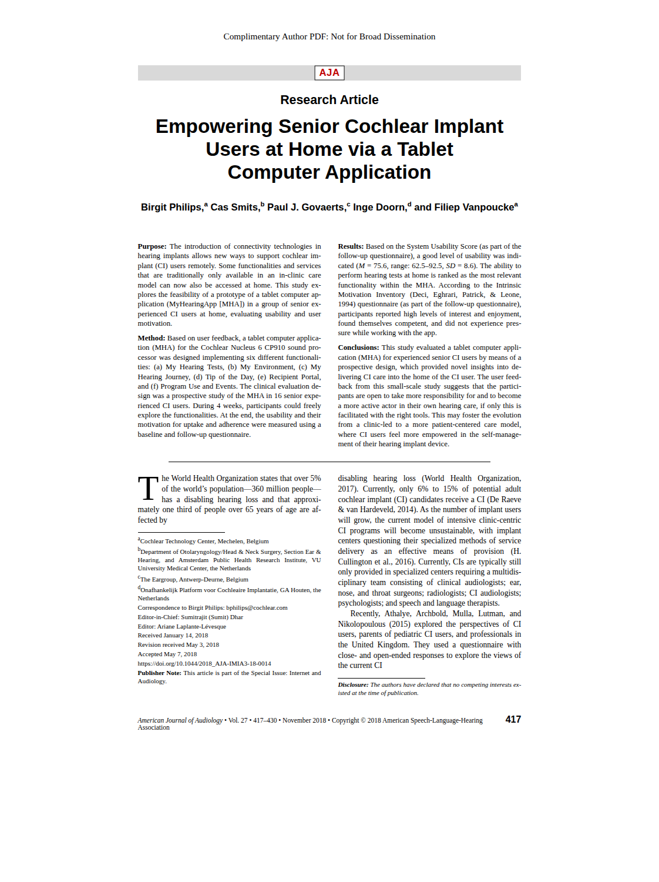Complimentary Author PDF: Not for Broad Dissemination
AJA
Research Article
Empowering Senior Cochlear Implant
Users at Home via a Tablet
Computer Application
Birgit Philips,a Cas Smits,b Paul J. Govaerts,c Inge Doorn,d and Filiep Vanpouckea
Purpose: The introduction of connectivity technologies in hearing implants allows new ways to support cochlear implant (CI) users remotely. Some functionalities and services that are traditionally only available in an in-clinic care model can now also be accessed at home. This study explores the feasibility of a prototype of a tablet computer application (MyHearingApp [MHA]) in a group of senior experienced CI users at home, evaluating usability and user motivation.
Method: Based on user feedback, a tablet computer application (MHA) for the Cochlear Nucleus 6 CP910 sound processor was designed implementing six different functionalities: (a) My Hearing Tests, (b) My Environment, (c) My Hearing Journey, (d) Tip of the Day, (e) Recipient Portal, and (f) Program Use and Events. The clinical evaluation design was a prospective study of the MHA in 16 senior experienced CI users. During 4 weeks, participants could freely explore the functionalities. At the end, the usability and their motivation for uptake and adherence were measured using a baseline and follow-up questionnaire.
Results: Based on the System Usability Score (as part of the follow-up questionnaire), a good level of usability was indicated (M = 75.6, range: 62.5–92.5, SD = 8.6). The ability to perform hearing tests at home is ranked as the most relevant functionality within the MHA. According to the Intrinsic Motivation Inventory (Deci, Eghrari, Patrick, & Leone, 1994) questionnaire (as part of the follow-up questionnaire), participants reported high levels of interest and enjoyment, found themselves competent, and did not experience pressure while working with the app.
Conclusions: This study evaluated a tablet computer application (MHA) for experienced senior CI users by means of a prospective design, which provided novel insights into delivering CI care into the home of the CI user. The user feedback from this small-scale study suggests that the participants are open to take more responsibility for and to become a more active actor in their own hearing care, if only this is facilitated with the right tools. This may foster the evolution from a clinic-led to a more patient-centered care model, where CI users feel more empowered in the self-management of their hearing implant device.
The World Health Organization states that over 5% of the world’s population—360 million people—has a disabling hearing loss and that approximately one third of people over 65 years of age are affected by
aCochlear Technology Center, Mechelen, Belgium
bDepartment of Otolaryngology/Head & Neck Surgery, Section Ear & Hearing, and Amsterdam Public Health Research Institute, VU University Medical Center, the Netherlands
cThe Eargroup, Antwerp-Deurne, Belgium
dOnafhankelijk Platform voor Cochleaire Implantatie, GA Houten, the Netherlands
Correspondence to Birgit Philips: bphilips@cochlear.com
Editor-in-Chief: Sumitrajit (Sumit) Dhar
Editor: Ariane Laplante-Lévesque
Received January 14, 2018
Revision received May 3, 2018
Accepted May 7, 2018
https://doi.org/10.1044/2018_AJA-IMIA3-18-0014
Publisher Note: This article is part of the Special Issue: Internet and Audiology.
disabling hearing loss (World Health Organization, 2017). Currently, only 6% to 15% of potential adult cochlear implant (CI) candidates receive a CI (De Raeve & van Hardeveld, 2014). As the number of implant users will grow, the current model of intensive clinic-centric CI programs will become unsustainable, with implant centers questioning their specialized methods of service delivery as an effective means of provision (H. Cullington et al., 2016). Currently, CIs are typically still only provided in specialized centers requiring a multidisciplinary team consisting of clinical audiologists; ear, nose, and throat surgeons; radiologists; CI audiologists; psychologists; and speech and language therapists.
Recently, Athalye, Archbold, Mulla, Lutman, and Nikolopoulous (2015) explored the perspectives of CI users, parents of pediatric CI users, and professionals in the United Kingdom. They used a questionnaire with close- and open-ended responses to explore the views of the current CI
Disclosure: The authors have declared that no competing interests existed at the time of publication.
American Journal of Audiology • Vol. 27 • 417–430 • November 2018 • Copyright © 2018 American Speech-Language-Hearing Association
417